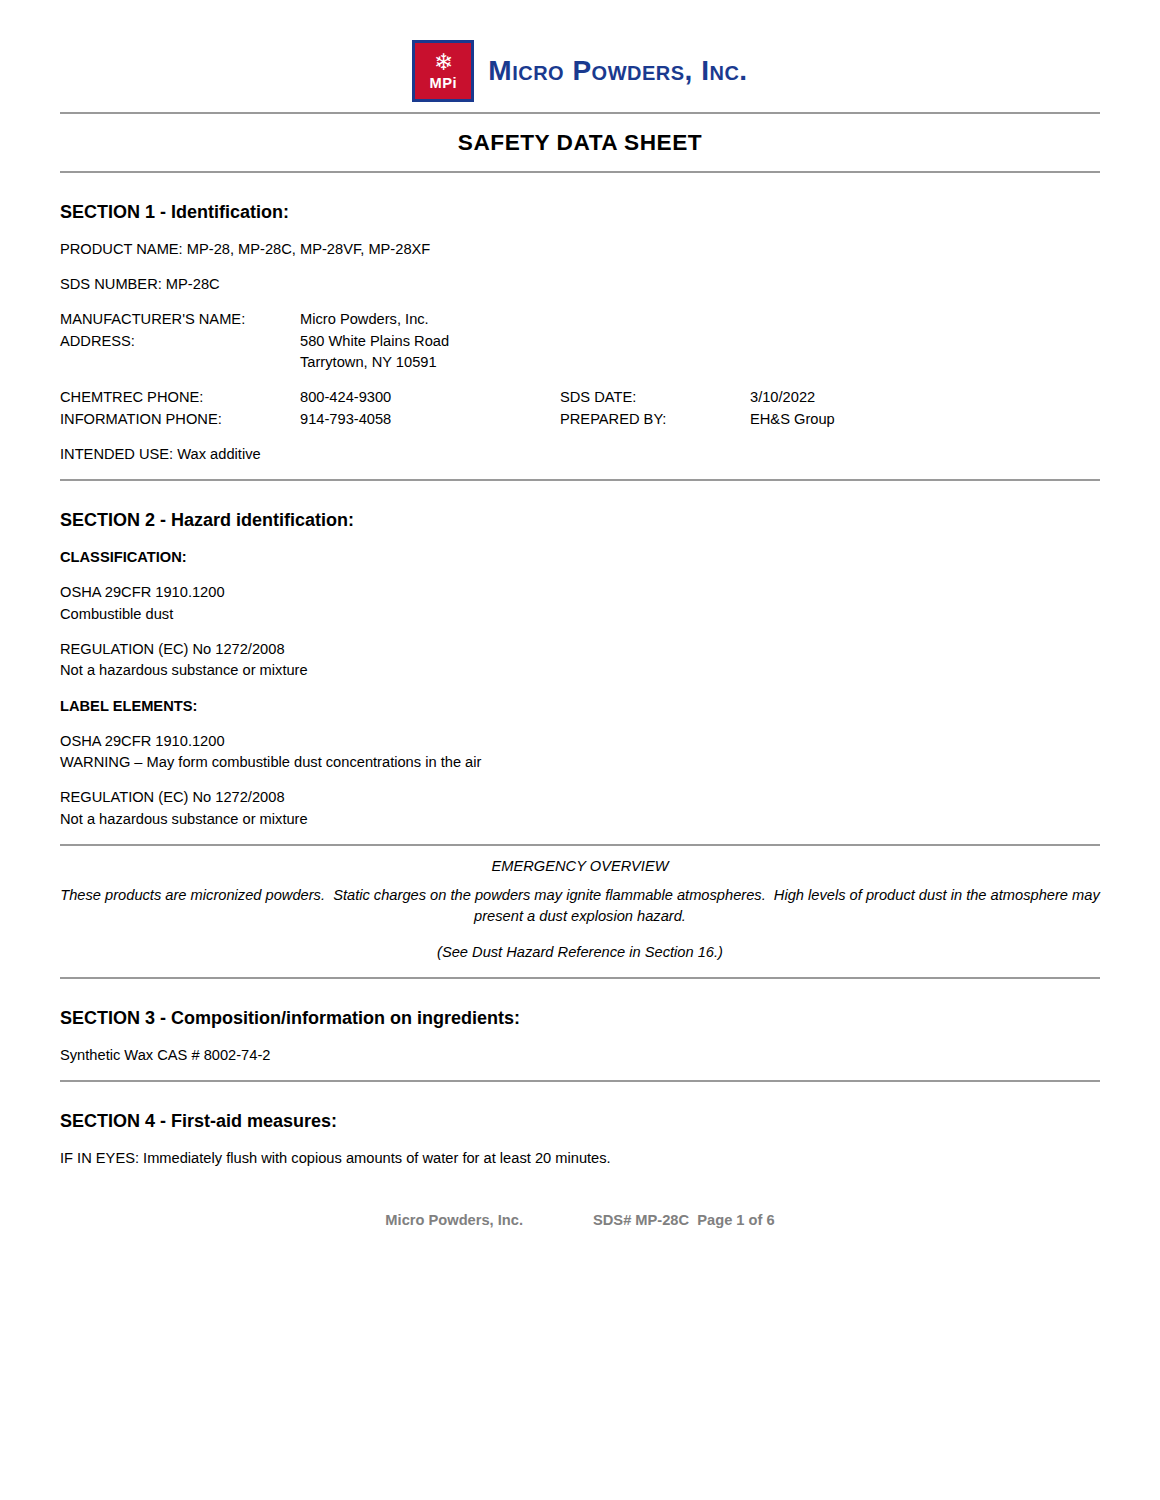❄ MPi
Micro Powders, Inc.
SAFETY DATA SHEET
SECTION 1 - Identification:
PRODUCT NAME: MP-28, MP-28C, MP-28VF, MP-28XF
SDS NUMBER: MP-28C
| MANUFACTURER'S NAME: | Micro Powders, Inc. | | |
| ADDRESS: | 580 White Plains Road | | |
| | Tarrytown, NY 10591 | | |
| CHEMTREC PHONE: | 800-424-9300 | SDS DATE: | 3/10/2022 |
| INFORMATION PHONE: | 914-793-4058 | PREPARED BY: | EH&S Group |
INTENDED USE: Wax additive
SECTION 2 - Hazard identification:
CLASSIFICATION:
OSHA 29CFR 1910.1200
Combustible dust
REGULATION (EC) No 1272/2008
Not a hazardous substance or mixture
LABEL ELEMENTS:
OSHA 29CFR 1910.1200
WARNING – May form combustible dust concentrations in the air
REGULATION (EC) No 1272/2008
Not a hazardous substance or mixture
EMERGENCY OVERVIEW
These products are micronized powders. Static charges on the powders may ignite flammable atmospheres. High levels of product dust in the atmosphere may present a dust explosion hazard.
(See Dust Hazard Reference in Section 16.)
SECTION 3 - Composition/information on ingredients:
Synthetic Wax CAS # 8002-74-2
SECTION 4 - First-aid measures:
IF IN EYES: Immediately flush with copious amounts of water for at least 20 minutes.
Micro Powders, Inc. SDS# MP-28C Page 1 of 6